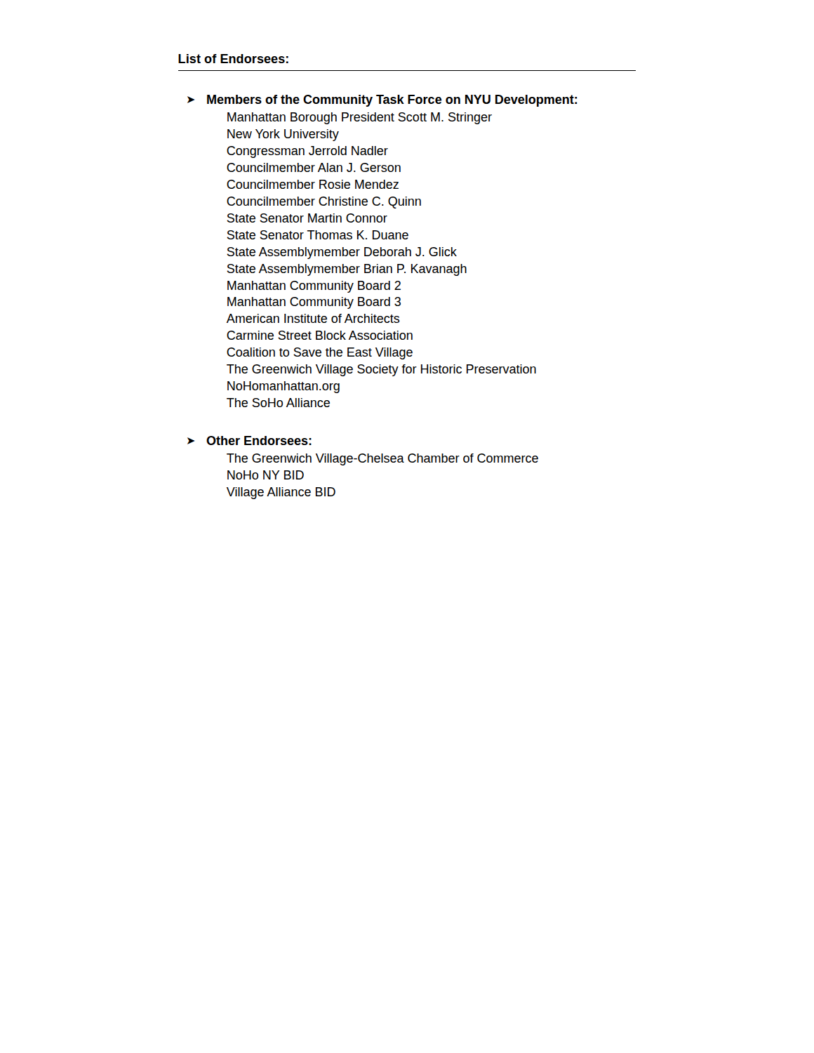List of Endorsees:
Members of the Community Task Force on NYU Development:
Manhattan Borough President Scott M. Stringer
New York University
Congressman Jerrold Nadler
Councilmember Alan J. Gerson
Councilmember Rosie Mendez
Councilmember Christine C. Quinn
State Senator Martin Connor
State Senator Thomas K. Duane
State Assemblymember Deborah J. Glick
State Assemblymember Brian P. Kavanagh
Manhattan Community Board 2
Manhattan Community Board 3
American Institute of Architects
Carmine Street Block Association
Coalition to Save the East Village
The Greenwich Village Society for Historic Preservation
NoHomanhattan.org
The SoHo Alliance
Other Endorsees:
The Greenwich Village-Chelsea Chamber of Commerce
NoHo NY BID
Village Alliance BID